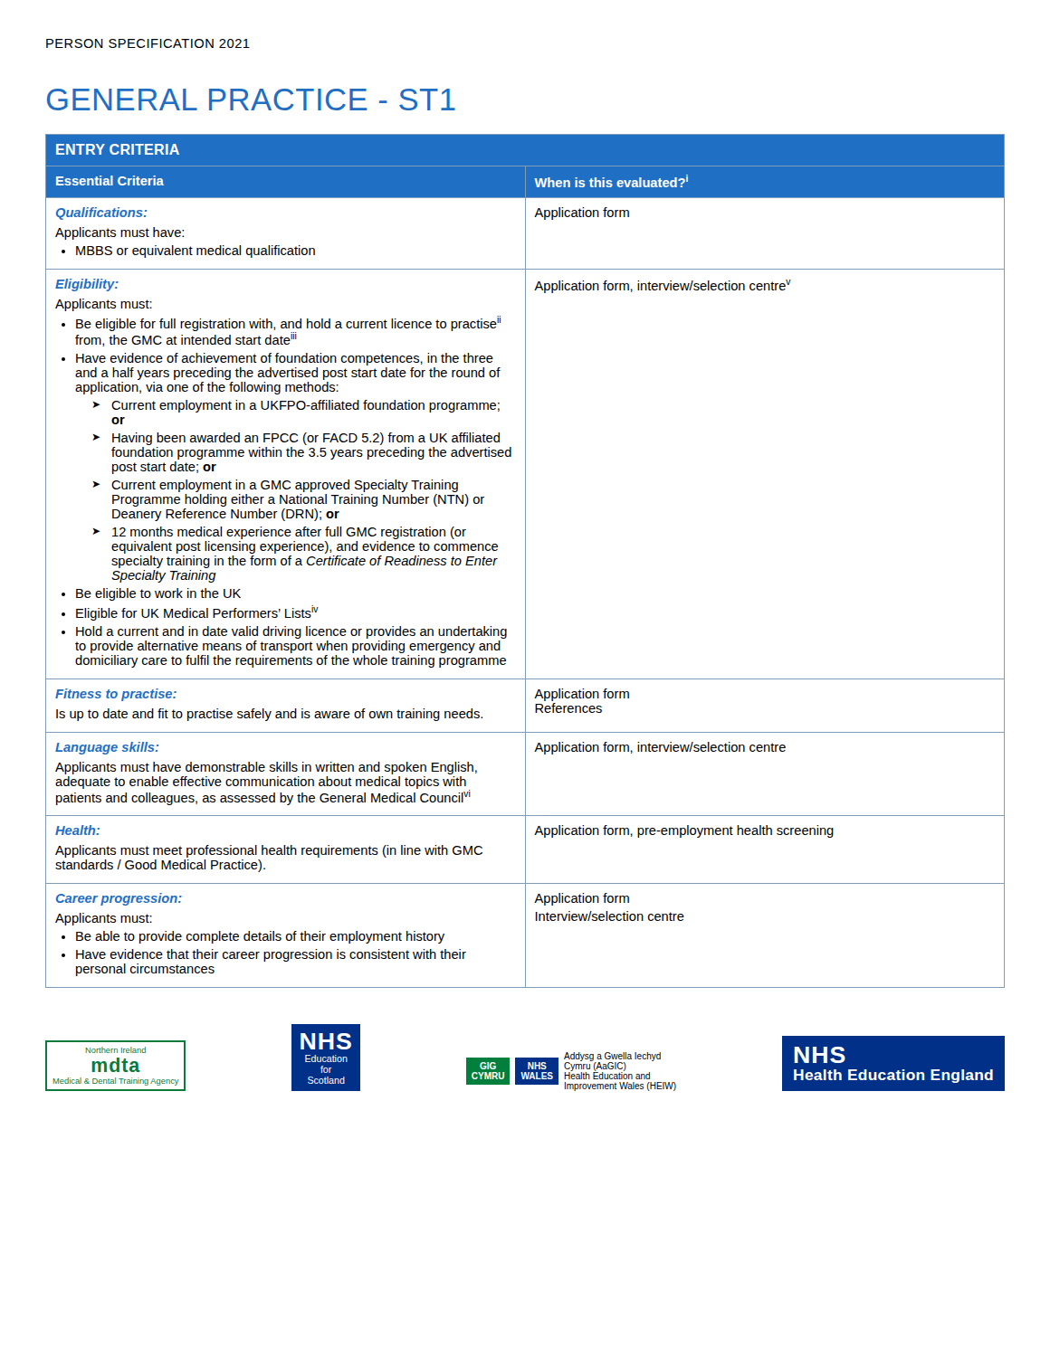PERSON SPECIFICATION 2021
GENERAL PRACTICE - ST1
| ENTRY CRITERIA |
| Essential Criteria | When is this evaluated? i |
| Qualifications: Applicants must have: MBBS or equivalent medical qualification | Application form |
| Eligibility: Applicants must: Be eligible for full registration with, and hold a current licence to practise ii from, the GMC at intended start date iii Have evidence of achievement of foundation competences, in the three and a half years preceding the advertised post start date for the round of application, via one of the following methods: Current employment in a UKFPO-affiliated foundation programme; or Having been awarded an FPCC (or FACD 5.2) from a UK affiliated foundation programme within the 3.5 years preceding the advertised post start date; or Current employment in a GMC approved Specialty Training Programme holding either a National Training Number (NTN) or Deanery Reference Number (DRN); or 12 months medical experience after full GMC registration (or equivalent post licensing experience), and evidence to commence specialty training in the form of a Certificate of Readiness to Enter Specialty Training Be eligible to work in the UK Eligible for UK Medical Performers’ Lists iv Hold a current and in date valid driving licence or provides an undertaking to provide alternative means of transport when providing emergency and domiciliary care to fulfil the requirements of the whole training programme | Application form, interview/selection centre v |
| Fitness to practise: Is up to date and fit to practise safely and is aware of own training needs. | Application form References |
| Language skills: Applicants must have demonstrable skills in written and spoken English, adequate to enable effective communication about medical topics with patients and colleagues, as assessed by the General Medical Council vi | Application form, interview/selection centre |
| Health: Applicants must meet professional health requirements (in line with GMC standards / Good Medical Practice). | Application form, pre-employment health screening |
| Career progression: Applicants must: Be able to provide complete details of their employment history Have evidence that their career progression is consistent with their personal circumstances | Application form Interview/selection centre |
Northern Ireland
mdta Medical & Dental Training Agency
NHS Education
for
Scotland
GIG
CYMRU
NHS
WALES
Addysg a Gwella Iechyd
Cymru (AaGIC)
Health Education and
Improvement Wales (HEIW)
NHS Health Education England